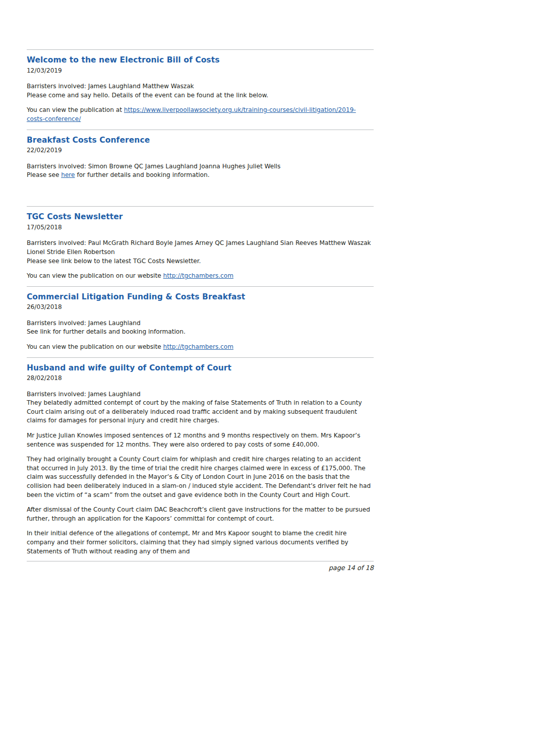Welcome to the new Electronic Bill of Costs
12/03/2019
Barristers involved: James Laughland Matthew Waszak
Please come and say hello. Details of the event can be found at the link below.
You can view the publication at https://www.liverpoollawsociety.org.uk/training-courses/civil-litigation/2019-costs-conference/
Breakfast Costs Conference
22/02/2019
Barristers involved: Simon Browne QC James Laughland Joanna Hughes Juliet Wells
Please see here for further details and booking information.
TGC Costs Newsletter
17/05/2018
Barristers involved: Paul McGrath Richard Boyle James Arney QC James Laughland Sian Reeves Matthew Waszak Lionel Stride Ellen Robertson
Please see link below to the latest TGC Costs Newsletter.
You can view the publication on our website http://tgchambers.com
Commercial Litigation Funding & Costs Breakfast
26/03/2018
Barristers involved: James Laughland
See link for further details and booking information.
You can view the publication on our website http://tgchambers.com
Husband and wife guilty of Contempt of Court
28/02/2018
Barristers involved: James Laughland
They belatedly admitted contempt of court by the making of false Statements of Truth in relation to a County Court claim arising out of a deliberately induced road traffic accident and by making subsequent fraudulent claims for damages for personal injury and credit hire charges.
Mr Justice Julian Knowles imposed sentences of 12 months and 9 months respectively on them. Mrs Kapoor’s sentence was suspended for 12 months. They were also ordered to pay costs of some £40,000.
They had originally brought a County Court claim for whiplash and credit hire charges relating to an accident that occurred in July 2013. By the time of trial the credit hire charges claimed were in excess of £175,000. The claim was successfully defended in the Mayor’s & City of London Court in June 2016 on the basis that the collision had been deliberately induced in a slam-on / induced style accident. The Defendant’s driver felt he had been the victim of “a scam” from the outset and gave evidence both in the County Court and High Court.
After dismissal of the County Court claim DAC Beachcroft’s client gave instructions for the matter to be pursued further, through an application for the Kapoors’ committal for contempt of court.
In their initial defence of the allegations of contempt, Mr and Mrs Kapoor sought to blame the credit hire company and their former solicitors, claiming that they had simply signed various documents verified by Statements of Truth without reading any of them and
page 14 of 18